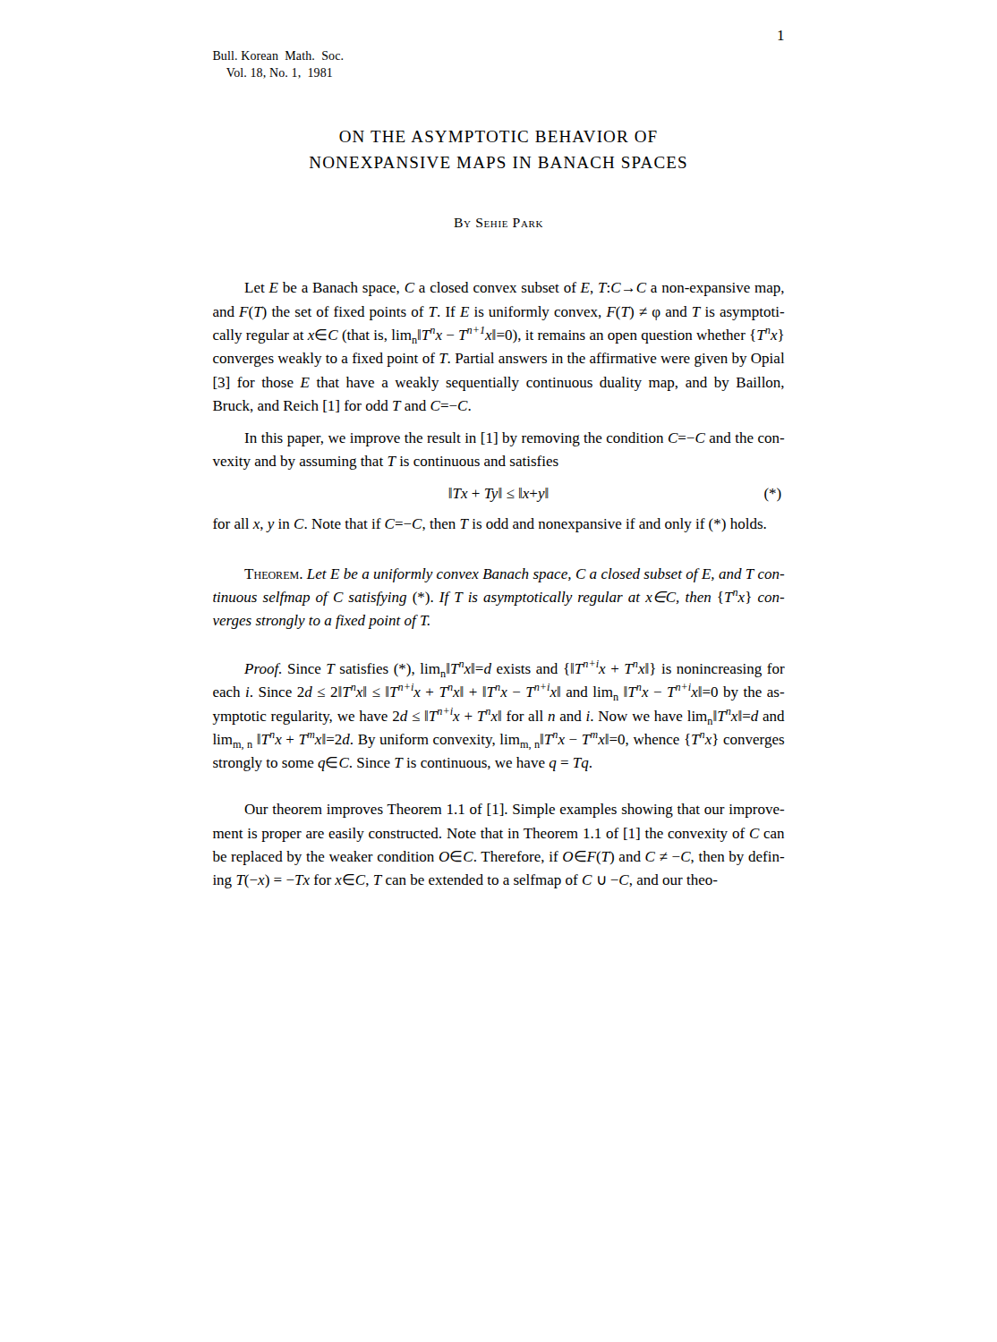1
Bull. Korean Math. Soc.
Vol. 18, No. 1, 1981
ON THE ASYMPTOTIC BEHAVIOR OF
NONEXPANSIVE MAPS IN BANACH SPACES
By Sehie Park
Let E be a Banach space, C a closed convex subset of E, T:C→C a non-expansive map, and F(T) the set of fixed points of T. If E is uniformly convex, F(T) ≠ φ and T is asymptotically regular at x∈C (that is, limn‖Tnx − Tn+1x‖=0), it remains an open question whether {Tnx} converges weakly to a fixed point of T. Partial answers in the affirmative were given by Opial [3] for those E that have a weakly sequentially continuous duality map, and by Baillon, Bruck, and Reich [1] for odd T and C=−C.
In this paper, we improve the result in [1] by removing the condition C=−C and the convexity and by assuming that T is continuous and satisfies
‖Tx + Ty‖ ≤ ‖x+y‖(*)
for all x, y in C. Note that if C=−C, then T is odd and nonexpansive if and only if (*) holds.
Theorem. Let E be a uniformly convex Banach space, C a closed subset of E, and T continuous selfmap of C satisfying (*). If T is asymptotically regular at x∈C, then {Tnx} converges strongly to a fixed point of T.
Proof. Since T satisfies (*), limn‖Tnx‖=d exists and {‖Tn+ix + Tnx‖} is nonincreasing for each i. Since 2d ≤ 2‖Tnx‖ ≤ ‖Tn+ix + Tnx‖ + ‖Tnx − Tn+ix‖ and limn ‖Tnx − Tn+ix‖=0 by the asymptotic regularity, we have 2d ≤ ‖Tn+ix + Tnx‖ for all n and i. Now we have limn‖Tnx‖=d and limm, n ‖Tnx + Tmx‖=2d. By uniform convexity, limm, n‖Tnx − Tmx‖=0, whence {Tnx} converges strongly to some q∈C. Since T is continuous, we have q = Tq.
Our theorem improves Theorem 1.1 of [1]. Simple examples showing that our improvement is proper are easily constructed. Note that in Theorem 1.1 of [1] the convexity of C can be replaced by the weaker condition O∈C. Therefore, if O∈F(T) and C ≠ −C, then by defining T(−x) = −Tx for x∈C, T can be extended to a selfmap of C ∪ −C, and our theo-